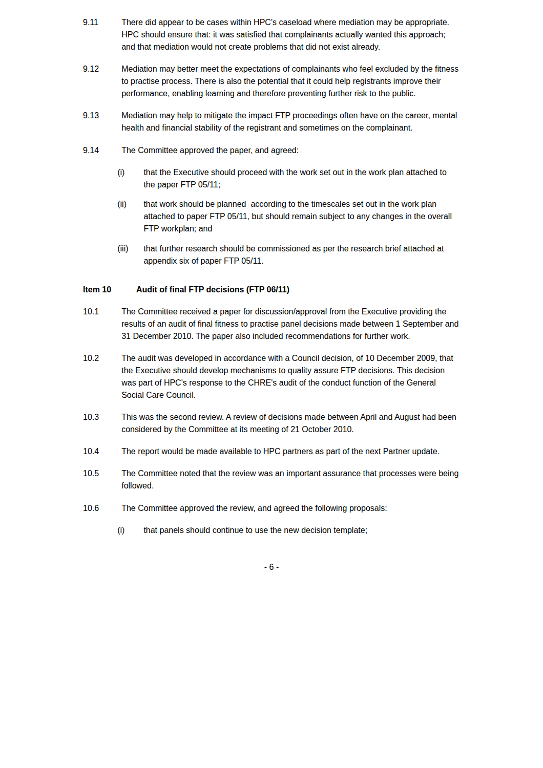9.11
There did appear to be cases within HPC's caseload where mediation may be appropriate. HPC should ensure that: it was satisfied that complainants actually wanted this approach; and that mediation would not create problems that did not exist already.
9.12
Mediation may better meet the expectations of complainants who feel excluded by the fitness to practise process. There is also the potential that it could help registrants improve their performance, enabling learning and therefore preventing further risk to the public.
9.13
Mediation may help to mitigate the impact FTP proceedings often have on the career, mental health and financial stability of the registrant and sometimes on the complainant.
9.14
The Committee approved the paper, and agreed:
(i)
that the Executive should proceed with the work set out in the work plan attached to the paper FTP 05/11;
(ii)
that work should be planned according to the timescales set out in the work plan attached to paper FTP 05/11, but should remain subject to any changes in the overall FTP workplan; and
(iii)
that further research should be commissioned as per the research brief attached at appendix six of paper FTP 05/11.
Item 10 Audit of final FTP decisions (FTP 06/11)
10.1
The Committee received a paper for discussion/approval from the Executive providing the results of an audit of final fitness to practise panel decisions made between 1 September and 31 December 2010. The paper also included recommendations for further work.
10.2
The audit was developed in accordance with a Council decision, of 10 December 2009, that the Executive should develop mechanisms to quality assure FTP decisions. This decision was part of HPC's response to the CHRE's audit of the conduct function of the General Social Care Council.
10.3
This was the second review. A review of decisions made between April and August had been considered by the Committee at its meeting of 21 October 2010.
10.4
The report would be made available to HPC partners as part of the next Partner update.
10.5
The Committee noted that the review was an important assurance that processes were being followed.
10.6
The Committee approved the review, and agreed the following proposals:
(i)
that panels should continue to use the new decision template;
- 6 -